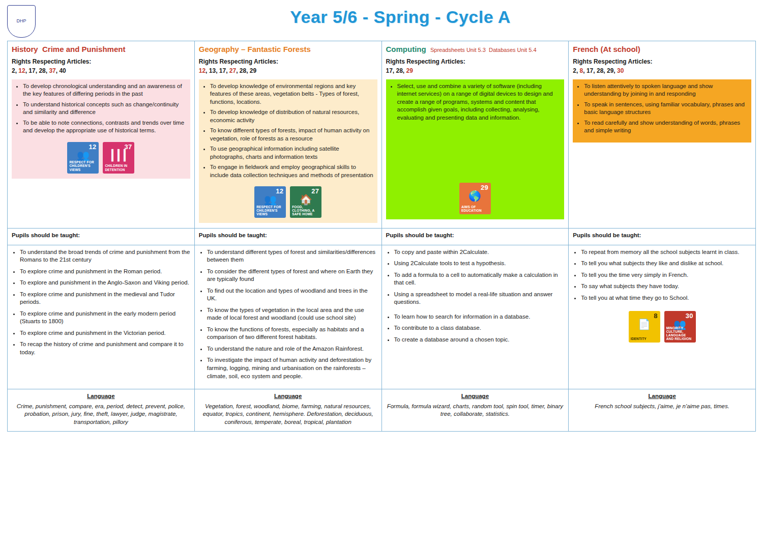DHP
Year 5/6 - Spring - Cycle A
| History Crime and Punishment Rights Respecting Articles: 2, 12 , 17, 28, 37 , 40 To develop chronological understanding and an awareness of the key features of differing periods in the past To understand historical concepts such as change/continuity and similarity and difference To be able to note connections, contrasts and trends over time and develop the appropriate use of historical terms. 12 👥 Respect for children's views 37 ┃┃┃ Children in detention | Geography – Fantastic Forests Rights Respecting Articles: 12 , 13, 17, 27 , 28, 29 To develop knowledge of environmental regions and key features of these areas, vegetation belts - Types of forest, functions, locations. To develop knowledge of distribution of natural resources, economic activity To know different types of forests, impact of human activity on vegetation, role of forests as a resource To use geographical information including satellite photographs, charts and information texts To engage in fieldwork and employ geographical skills to include data collection techniques and methods of presentation 12 👥 Respect for children's views 27 🏠 Food, clothing, a safe home | Computing Spreadsheets Unit 5.3 Databases Unit 5.4 Rights Respecting Articles: 17, 28, 29 Select, use and combine a variety of software (including internet services) on a range of digital devices to design and create a range of programs, systems and content that accomplish given goals, including collecting, analysing, evaluating and presenting data and information. 29 🌎 Aims of education | French (At school) Rights Respecting Articles: 2, 8 , 17, 28, 29, 30 To listen attentively to spoken language and show understanding by joining in and responding To speak in sentences, using familiar vocabulary, phrases and basic language structures To read carefully and show understanding of words, phrases and simple writing |
| Pupils should be taught: | Pupils should be taught: | Pupils should be taught: | Pupils should be taught: |
| To understand the broad trends of crime and punishment from the Romans to the 21st century To explore crime and punishment in the Roman period. To explore and punishment in the Anglo-Saxon and Viking period. To explore crime and punishment in the medieval and Tudor periods. To explore crime and punishment in the early modern period (Stuarts to 1800) To explore crime and punishment in the Victorian period. To recap the history of crime and punishment and compare it to today. | To understand different types of forest and similarities/differences between them To consider the different types of forest and where on Earth they are typically found To find out the location and types of woodland and trees in the UK. To know the types of vegetation in the local area and the use made of local forest and woodland (could use school site) To know the functions of forests, especially as habitats and a comparison of two different forest habitats. To understand the nature and role of the Amazon Rainforest. To investigate the impact of human activity and deforestation by farming, logging, mining and urbanisation on the rainforests – climate, soil, eco system and people. | To copy and paste within 2Calculate. Using 2Calculate tools to test a hypothesis. To add a formula to a cell to automatically make a calculation in that cell. Using a spreadsheet to model a real-life situation and answer questions. To learn how to search for information in a database. To contribute to a class database. To create a database around a chosen topic. | To repeat from memory all the school subjects learnt in class. To tell you what subjects they like and dislike at school. To tell you the time very simply in French. To say what subjects they have today. To tell you at what time they go to School. 8 📄 Identity 30 👥 Minority culture, language and religion |
| Language Crime, punishment, compare, era, period, detect, prevent, police, probation, prison, jury, fine, theft, lawyer, judge, magistrate, transportation, pillory | Language Vegetation, forest, woodland, biome, farming, natural resources, equator, tropics, continent, hemisphere. Deforestation, deciduous, coniferous, temperate, boreal, tropical, plantation | Language Formula, formula wizard, charts, random tool, spin tool, timer, binary tree, collaborate, statistics. | Language French school subjects, j'aime, je n'aime pas, times. |